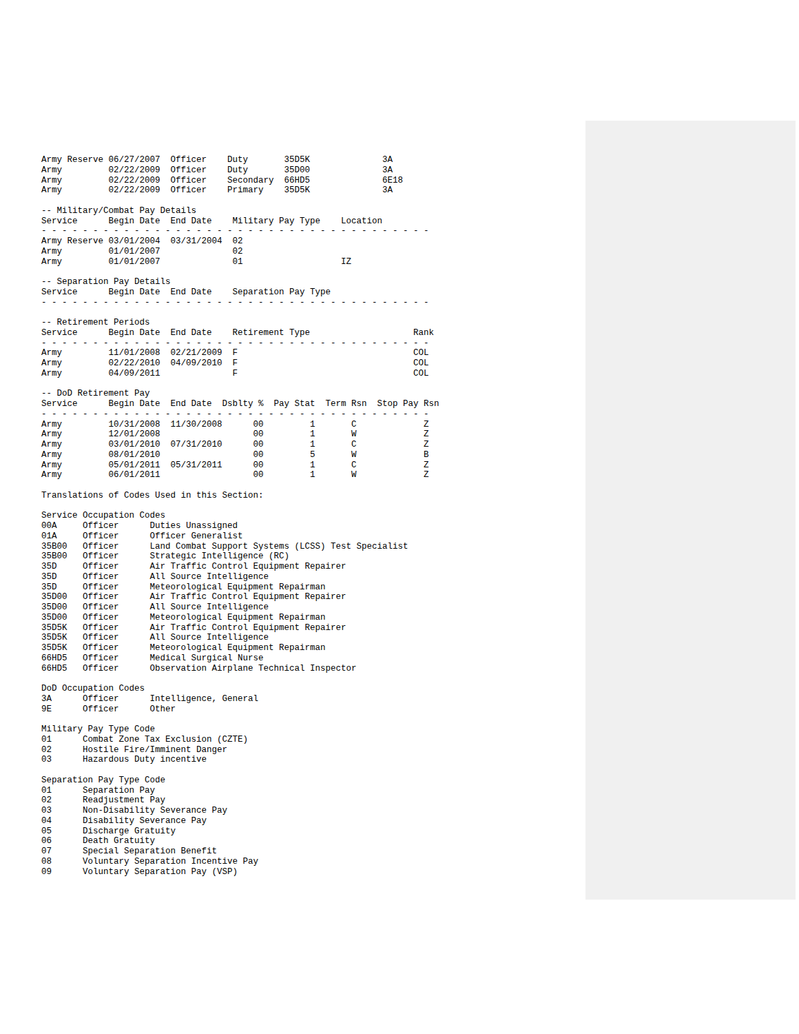Army Reserve 06/27/2007  Officer    Duty       35D5K              3A
Army         02/22/2009  Officer    Duty       35D00              3A
Army         02/22/2009  Officer    Secondary  66HD5              6E18
Army         02/22/2009  Officer    Primary    35D5K              3A

-- Military/Combat Pay Details
Service      Begin Date  End Date    Military Pay Type    Location
- - - - - - - - - - - - - - - - - - - - - - - - - - - - - - - - - - - - - -
Army Reserve 03/01/2004  03/31/2004  02
Army         01/01/2007              02
Army         01/01/2007              01                   IZ

-- Separation Pay Details
Service      Begin Date  End Date    Separation Pay Type
- - - - - - - - - - - - - - - - - - - - - - - - - - - - - - - - - - - - - -

-- Retirement Periods
Service      Begin Date  End Date    Retirement Type                    Rank
- - - - - - - - - - - - - - - - - - - - - - - - - - - - - - - - - - - - - -
Army         11/01/2008  02/21/2009  F                                  COL
Army         02/22/2010  04/09/2010  F                                  COL
Army         04/09/2011              F                                  COL

-- DoD Retirement Pay
Service      Begin Date  End Date  Dsblty %  Pay Stat  Term Rsn  Stop Pay Rsn
- - - - - - - - - - - - - - - - - - - - - - - - - - - - - - - - - - - - - -
Army         10/31/2008  11/30/2008      00         1       C             Z
Army         12/01/2008                  00         1       W             Z
Army         03/01/2010  07/31/2010      00         1       C             Z
Army         08/01/2010                  00         5       W             B
Army         05/01/2011  05/31/2011      00         1       C             Z
Army         06/01/2011                  00         1       W             Z

Translations of Codes Used in this Section:

Service Occupation Codes
00A     Officer      Duties Unassigned
01A     Officer      Officer Generalist
35B00   Officer      Land Combat Support Systems (LCSS) Test Specialist
35B00   Officer      Strategic Intelligence (RC)
35D     Officer      Air Traffic Control Equipment Repairer
35D     Officer      All Source Intelligence
35D     Officer      Meteorological Equipment Repairman
35D00   Officer      Air Traffic Control Equipment Repairer
35D00   Officer      All Source Intelligence
35D00   Officer      Meteorological Equipment Repairman
35D5K   Officer      Air Traffic Control Equipment Repairer
35D5K   Officer      All Source Intelligence
35D5K   Officer      Meteorological Equipment Repairman
66HD5   Officer      Medical Surgical Nurse
66HD5   Officer      Observation Airplane Technical Inspector

DoD Occupation Codes
3A      Officer      Intelligence, General
9E      Officer      Other

Military Pay Type Code
01      Combat Zone Tax Exclusion (CZTE)
02      Hostile Fire/Imminent Danger
03      Hazardous Duty incentive

Separation Pay Type Code
01      Separation Pay
02      Readjustment Pay
03      Non-Disability Severance Pay
04      Disability Severance Pay
05      Discharge Gratuity
06      Death Gratuity
07      Special Separation Benefit
08      Voluntary Separation Incentive Pay
09      Voluntary Separation Pay (VSP)